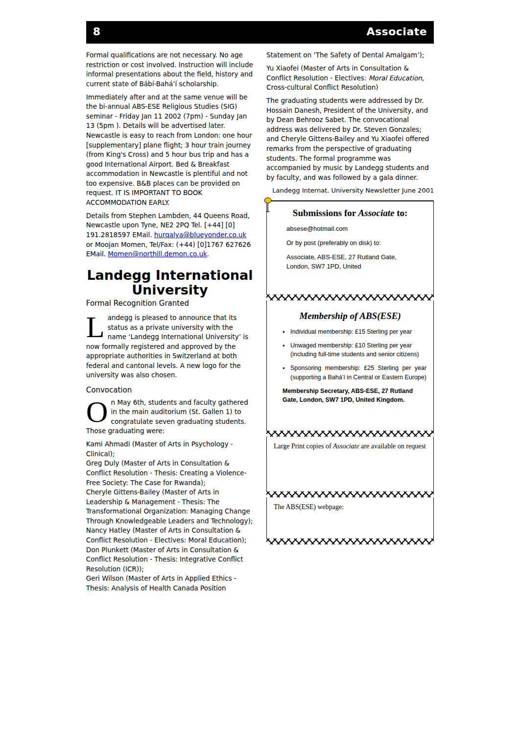8
Associate
Formal qualifications are not necessary. No age restriction or cost involved. Instruction will include informal presentations about the field, history and current state of Bábí-Bahá’í scholarship.
Immediately after and at the same venue will be the bi-annual ABS-ESE Religious Studies (SIG) seminar - Friday Jan 11 2002 (7pm) - Sunday Jan 13 (5pm ). Details will be advertised later. Newcastle is easy to reach from London: one hour [supplementary] plane flight; 3 hour train journey (from King's Cross) and 5 hour bus trip and has a good International Airport. Bed & Breakfast accommodation in Newcastle is plentiful and not too expensive. B&B places can be provided on request. IT IS IMPORTANT TO BOOK ACCOMMODATION EARLY.
Details from Stephen Lambden, 44 Queens Road, Newcastle upon Tyne, NE2 2PQ Tel. [+44] [0] 191.2818597 EMail. hurqalya@blueyonder.co.uk or Moojan Momen, Tel/Fax: (+44) [0]1767 627626 EMail. Momen@northill.demon.co.uk.
Landegg International University
Formal Recognition Granted
Landegg is pleased to announce that its status as a private university with the name ‘Landegg International University’ is now formally registered and approved by the appropriate authorities in Switzerland at both federal and cantonal levels. A new logo for the university was also chosen.
Convocation
On May 6th, students and faculty gathered in the main auditorium (St. Gallen 1) to congratulate seven graduating students. Those graduating were:
Kami Ahmadi (Master of Arts in Psychology - Clinical);
Greg Duly (Master of Arts in Consultation & Conflict Resolution - Thesis: Creating a Violence-Free Society: The Case for Rwanda);
Cheryle Gittens-Bailey (Master of Arts in Leadership & Management - Thesis: The Transformational Organization: Managing Change Through Knowledgeable Leaders and Technology);
Nancy Hatley (Master of Arts in Consultation & Conflict Resolution - Electives: Moral Education);
Don Plunkett (Master of Arts in Consultation & Conflict Resolution - Thesis: Integrative Conflict Resolution (ICR));
Geri Wilson (Master of Arts in Applied Ethics - Thesis: Analysis of Health Canada Position
Statement on ‘The Safety of Dental Amalgam’);
Yu Xiaofei (Master of Arts in Consultation & Conflict Resolution - Electives: Moral Education, Cross-cultural Conflict Resolution)
The graduating students were addressed by Dr. Hossain Danesh, President of the University, and by Dean Behrooz Sabet. The convocational address was delivered by Dr. Steven Gonzales; and Cheryle Gittens-Bailey and Yu Xiaofei offered remarks from the perspective of graduating students. The formal programme was accompanied by music by Landegg students and by faculty, and was followed by a gala dinner.
Landegg Internat. University Newsletter June 2001
Submissions for Associate to:
absese@hotmail.com
Or by post (preferably on disk) to:
Associate, ABS-ESE, 27 Rutland Gate, London, SW7 1PD, United
Membership of ABS(ESE)
Individual membership: £15 Sterling per year
Unwaged membership: £10 Sterling per year (including full-time students and senior citizens)
Sponsoring membership: £25 Sterling per year (supporting a Bahá’í in Central or Eastern Europe)
Membership Secretary, ABS-ESE, 27 Rutland Gate, London, SW7 1PD, United Kingdom.
Large Print copies of Associate are available on request
The ABS(ESE) webpage: